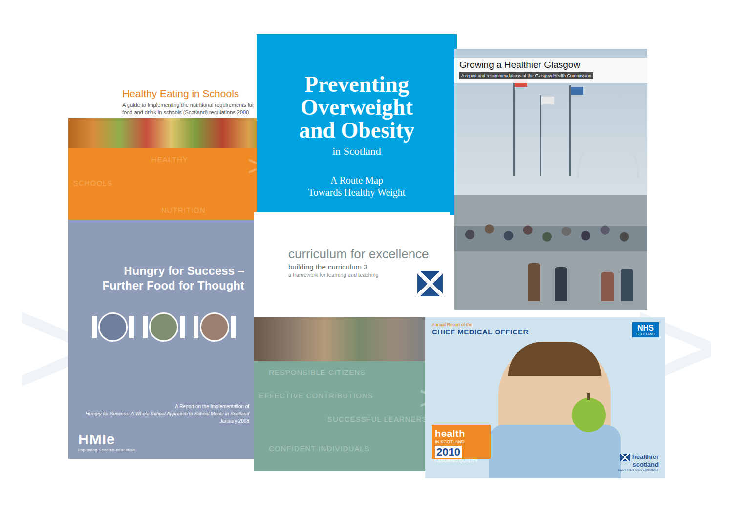>
>
Healthy Eating in Schools
A guide to implementing the nutritional requirements for food and drink in schools (Scotland) regulations 2008
HEALTHY SCHOOLS NUTRITION >
Preventing
Overweight
and Obesity
in Scotland
A Route Map
Towards Healthy Weight
Growing a Healthier Glasgow
A report and recommendations of the Glasgow Health Commission
Hungry for Success –
Further Food for Thought
A Report on the Implementation of
Hungry for Success: A Whole School Approach to School Meals in Scotland
January 2008
HMIe
improving Scottish education
curriculum for excellence
building the curriculum 3
a framework for learning and teaching
RESPONSIBLE CITIZENS EFFECTIVE CONTRIBUTIONS SUCCESSFUL LEARNERS CONFIDENT INDIVIDUALS >
Annual Report of the
CHIEF MEDICAL OFFICER
NHSSCOTLAND
health
IN SCOTLAND
2010
ASSURING QUALITY
healthier
scotland SCOTTISH GOVERNMENT